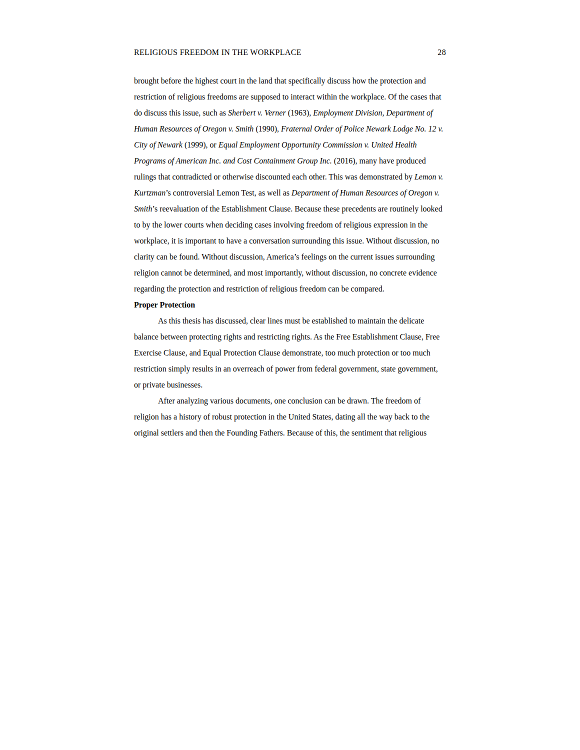Religious Freedom in the Workplace 28
brought before the highest court in the land that specifically discuss how the protection and restriction of religious freedoms are supposed to interact within the workplace. Of the cases that do discuss this issue, such as Sherbert v. Verner (1963), Employment Division, Department of Human Resources of Oregon v. Smith (1990), Fraternal Order of Police Newark Lodge No. 12 v. City of Newark (1999), or Equal Employment Opportunity Commission v. United Health Programs of American Inc. and Cost Containment Group Inc. (2016), many have produced rulings that contradicted or otherwise discounted each other. This was demonstrated by Lemon v. Kurtzman’s controversial Lemon Test, as well as Department of Human Resources of Oregon v. Smith’s reevaluation of the Establishment Clause. Because these precedents are routinely looked to by the lower courts when deciding cases involving freedom of religious expression in the workplace, it is important to have a conversation surrounding this issue. Without discussion, no clarity can be found. Without discussion, America’s feelings on the current issues surrounding religion cannot be determined, and most importantly, without discussion, no concrete evidence regarding the protection and restriction of religious freedom can be compared.
Proper Protection
As this thesis has discussed, clear lines must be established to maintain the delicate balance between protecting rights and restricting rights. As the Free Establishment Clause, Free Exercise Clause, and Equal Protection Clause demonstrate, too much protection or too much restriction simply results in an overreach of power from federal government, state government, or private businesses.
After analyzing various documents, one conclusion can be drawn. The freedom of religion has a history of robust protection in the United States, dating all the way back to the original settlers and then the Founding Fathers. Because of this, the sentiment that religious